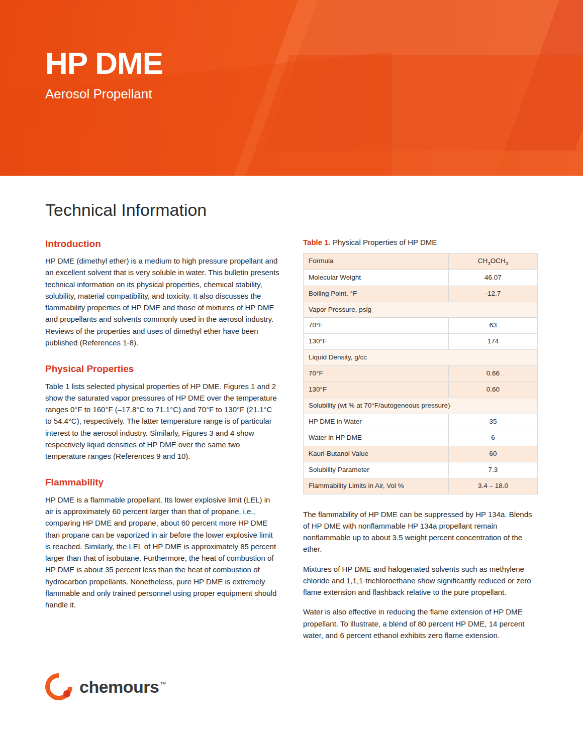HP DME
Aerosol Propellant
Technical Information
Introduction
HP DME (dimethyl ether) is a medium to high pressure propellant and an excellent solvent that is very soluble in water. This bulletin presents technical information on its physical properties, chemical stability, solubility, material compatibility, and toxicity. It also discusses the flammability properties of HP DME and those of mixtures of HP DME and propellants and solvents commonly used in the aerosol industry. Reviews of the properties and uses of dimethyl ether have been published (References 1-8).
Physical Properties
Table 1 lists selected physical properties of HP DME. Figures 1 and 2 show the saturated vapor pressures of HP DME over the temperature ranges 0°F to 160°F (–17.8°C to 71.1°C) and 70°F to 130°F (21.1°C to 54.4°C), respectively. The latter temperature range is of particular interest to the aerosol industry. Similarly, Figures 3 and 4 show respectively liquid densities of HP DME over the same two temperature ranges (References 9 and 10).
Flammability
HP DME is a flammable propellant. Its lower explosive limit (LEL) in air is approximately 60 percent larger than that of propane, i.e., comparing HP DME and propane, about 60 percent more HP DME than propane can be vaporized in air before the lower explosive limit is reached. Similarly, the LEL of HP DME is approximately 85 percent larger than that of isobutane. Furthermore, the heat of combustion of HP DME is about 35 percent less than the heat of combustion of hydrocarbon propellants. Nonetheless, pure HP DME is extremely flammable and only trained personnel using proper equipment should handle it.
Table 1. Physical Properties of HP DME
| Formula | CH 3 OCH 3 |
| Molecular Weight | 46.07 |
| Boiling Point, °F | -12.7 |
| Vapor Pressure, psig |
| 70°F | 63 |
| 130°F | 174 |
| Liquid Density, g/cc |
| 70°F | 0.66 |
| 130°F | 0.60 |
| Solubility (wt % at 70°F/autogeneous pressure) |
| HP DME in Water | 35 |
| Water in HP DME | 6 |
| Kauri-Butanol Value | 60 |
| Solubility Parameter | 7.3 |
| Flammability Limits in Air, Vol % | 3.4 – 18.0 |
The flammability of HP DME can be suppressed by HP 134a. Blends of HP DME with nonflammable HP 134a propellant remain nonflammable up to about 3.5 weight percent concentration of the ether.
Mixtures of HP DME and halogenated solvents such as methylene chloride and 1,1,1-trichloroethane show significantly reduced or zero flame extension and flashback relative to the pure propellant.
Water is also effective in reducing the flame extension of HP DME propellant. To illustrate, a blend of 80 percent HP DME, 14 percent water, and 6 percent ethanol exhibits zero flame extension.
chemours™